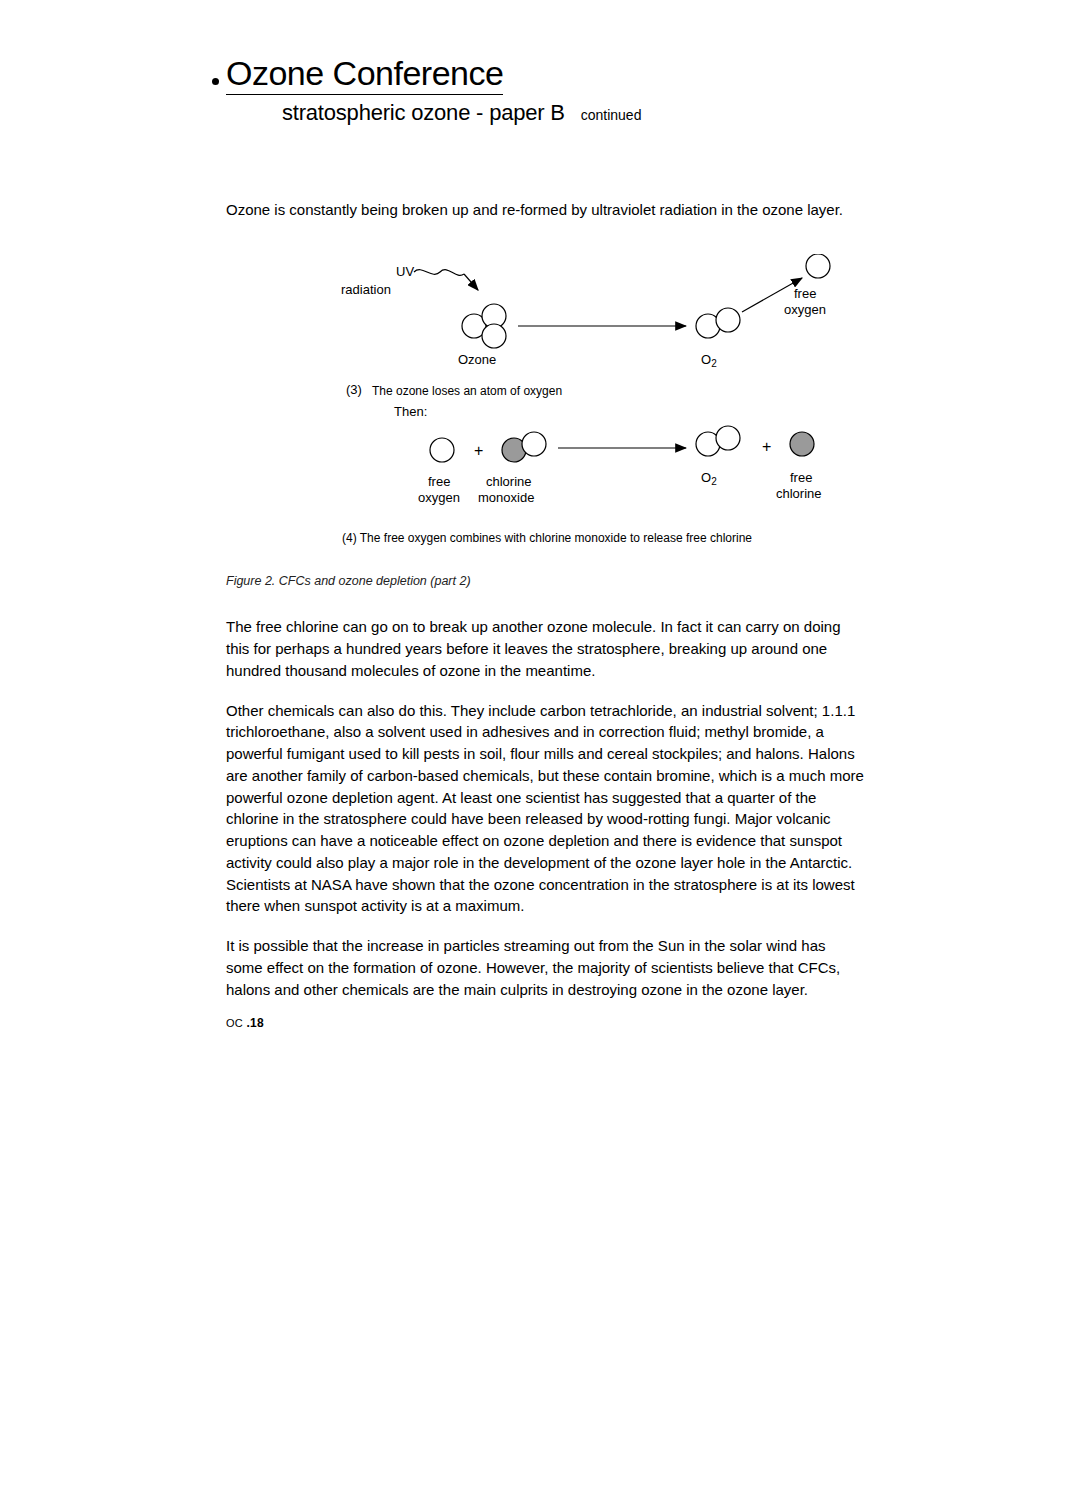Ozone Conference
stratospheric ozone - paper B continued
Ozone is constantly being broken up and re-formed by ultraviolet radiation in the ozone layer.
UV radiation Ozone O2 free oxygen (3) The ozone loses an atom of oxygen Then: free oxygen + chlorine monoxide O2 + free chlorine (4) The free oxygen combines with chlorine monoxide to release free chlorine
Figure 2. CFCs and ozone depletion (part 2)
The free chlorine can go on to break up another ozone molecule. In fact it can carry on doing this for perhaps a hundred years before it leaves the stratosphere, breaking up around one hundred thousand molecules of ozone in the meantime.
Other chemicals can also do this. They include carbon tetrachloride, an industrial solvent; 1.1.1 trichloroethane, also a solvent used in adhesives and in correction fluid; methyl bromide, a powerful fumigant used to kill pests in soil, flour mills and cereal stockpiles; and halons. Halons are another family of carbon-based chemicals, but these contain bromine, which is a much more powerful ozone depletion agent. At least one scientist has suggested that a quarter of the chlorine in the stratosphere could have been released by wood-rotting fungi. Major volcanic eruptions can have a noticeable effect on ozone depletion and there is evidence that sunspot activity could also play a major role in the development of the ozone layer hole in the Antarctic. Scientists at NASA have shown that the ozone concentration in the stratosphere is at its lowest there when sunspot activity is at a maximum.
It is possible that the increase in particles streaming out from the Sun in the solar wind has some effect on the formation of ozone. However, the majority of scientists believe that CFCs, halons and other chemicals are the main culprits in destroying ozone in the ozone layer.
OC .18